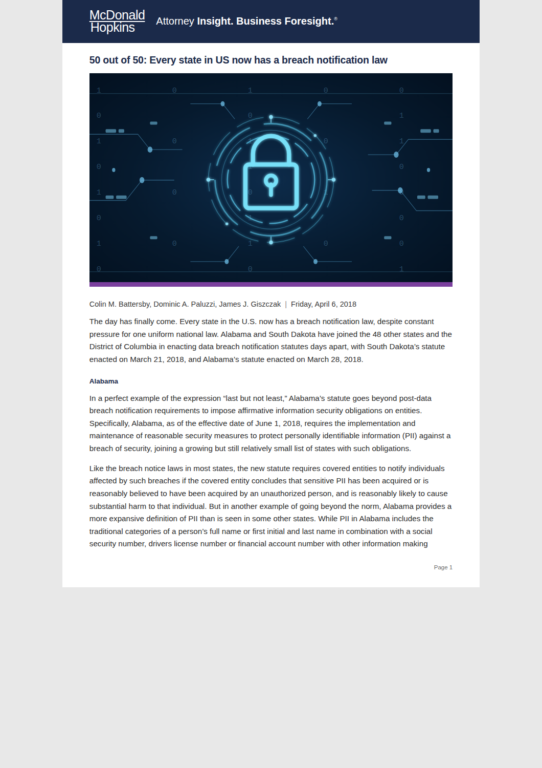McDonald Hopkins
Attorney Insight. Business Foresight.®
50 out of 50: Every state in US now has a breach notification law
1 0 1 0 0 1 0 1 0 0 1 0 1 0 1 0 1 0 0 1 0 1 0 0 1 0 1 0 1 0 1 0 0 1 0 1 0 1 0 0 1 0 1 0 1 0 0 1 0 1 0 1 1 0 0 1 0 1 0 1 0 0 1 0 1 0 1 0 0 0 1 0 1 0 1 0 0 1 1 0 1 0 0 1 0 1 0 1 0 0 1 0 1 0 1 0 0 1 0 1 0 1 0 0 1 0 1 0 1 0 0 1 0 1 0 1 0 1 0 0 1 0 1 0 1 0 0 1 0 1 1 0 0 1 0 1 0 1 0 0 1 0 1 0 1 0 0
Colin M. Battersby, Dominic A. Paluzzi, James J. Giszczak | Friday, April 6, 2018
The day has finally come. Every state in the U.S. now has a breach notification law, despite constant pressure for one uniform national law. Alabama and South Dakota have joined the 48 other states and the District of Columbia in enacting data breach notification statutes days apart, with South Dakota’s statute enacted on March 21, 2018, and Alabama’s statute enacted on March 28, 2018.
Alabama
In a perfect example of the expression “last but not least,” Alabama’s statute goes beyond post-data breach notification requirements to impose affirmative information security obligations on entities. Specifically, Alabama, as of the effective date of June 1, 2018, requires the implementation and maintenance of reasonable security measures to protect personally identifiable information (PII) against a breach of security, joining a growing but still relatively small list of states with such obligations.
Like the breach notice laws in most states, the new statute requires covered entities to notify individuals affected by such breaches if the covered entity concludes that sensitive PII has been acquired or is reasonably believed to have been acquired by an unauthorized person, and is reasonably likely to cause substantial harm to that individual. But in another example of going beyond the norm, Alabama provides a more expansive definition of PII than is seen in some other states. While PII in Alabama includes the traditional categories of a person’s full name or first initial and last name in combination with a social security number, drivers license number or financial account number with other information making
Page 1